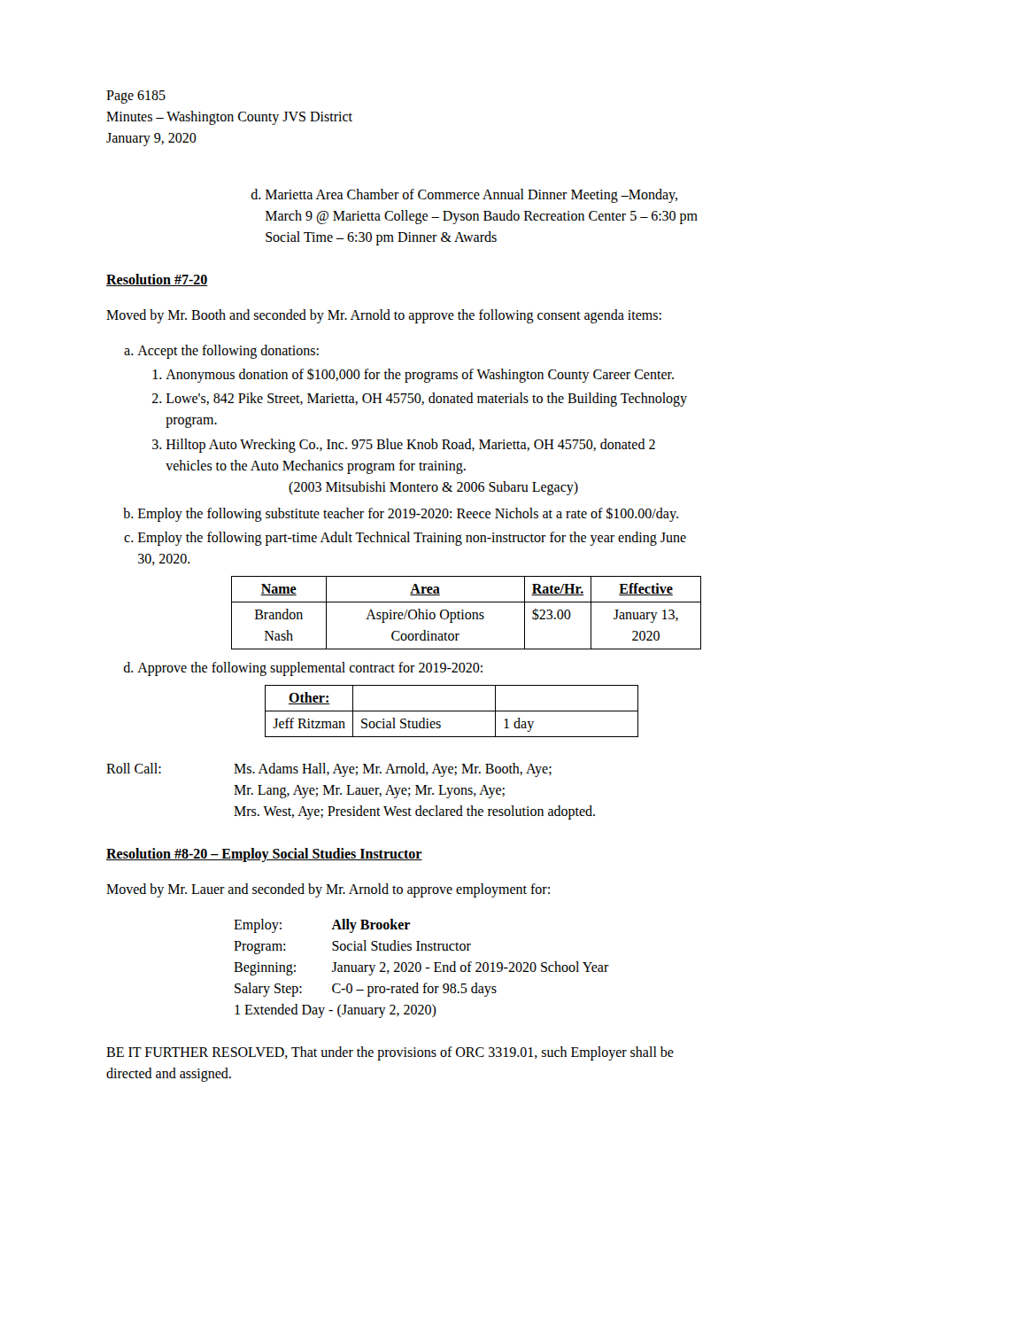Page 6185
Minutes – Washington County JVS District
January 9, 2020
Marietta Area Chamber of Commerce Annual Dinner Meeting –Monday, March 9 @ Marietta College – Dyson Baudo Recreation Center 5 – 6:30 pm Social Time – 6:30 pm Dinner & Awards
Resolution #7-20
Moved by Mr. Booth and seconded by Mr. Arnold to approve the following consent agenda items:
Accept the following donations:
Anonymous donation of $100,000 for the programs of Washington County Career Center.
Lowe's, 842 Pike Street, Marietta, OH 45750, donated materials to the Building Technology program.
Hilltop Auto Wrecking Co., Inc. 975 Blue Knob Road, Marietta, OH 45750, donated 2 vehicles to the Auto Mechanics program for training.
(2003 Mitsubishi Montero & 2006 Subaru Legacy)
Employ the following substitute teacher for 2019-2020: Reece Nichols at a rate of $100.00/day.
Employ the following part-time Adult Technical Training non-instructor for the year ending June 30, 2020.
| Name | Area | Rate/Hr. | Effective |
| --- | --- | --- | --- |
| Brandon Nash | Aspire/Ohio Options Coordinator | $23.00 | January 13, 2020 |
Approve the following supplemental contract for 2019-2020:
| Other: | | |
| Jeff Ritzman | Social Studies | 1 day |
Roll Call:
Ms. Adams Hall, Aye; Mr. Arnold, Aye; Mr. Booth, Aye;
Mr. Lang, Aye; Mr. Lauer, Aye; Mr. Lyons, Aye;
Mrs. West, Aye; President West declared the resolution adopted.
Resolution #8-20 – Employ Social Studies Instructor
Moved by Mr. Lauer and seconded by Mr. Arnold to approve employment for:
Employ: Ally Brooker
Program: Social Studies Instructor
Beginning: January 2, 2020 - End of 2019-2020 School Year
Salary Step: C-0 – pro-rated for 98.5 days
1 Extended Day - (January 2, 2020)
BE IT FURTHER RESOLVED, That under the provisions of ORC 3319.01, such Employer shall be directed and assigned.